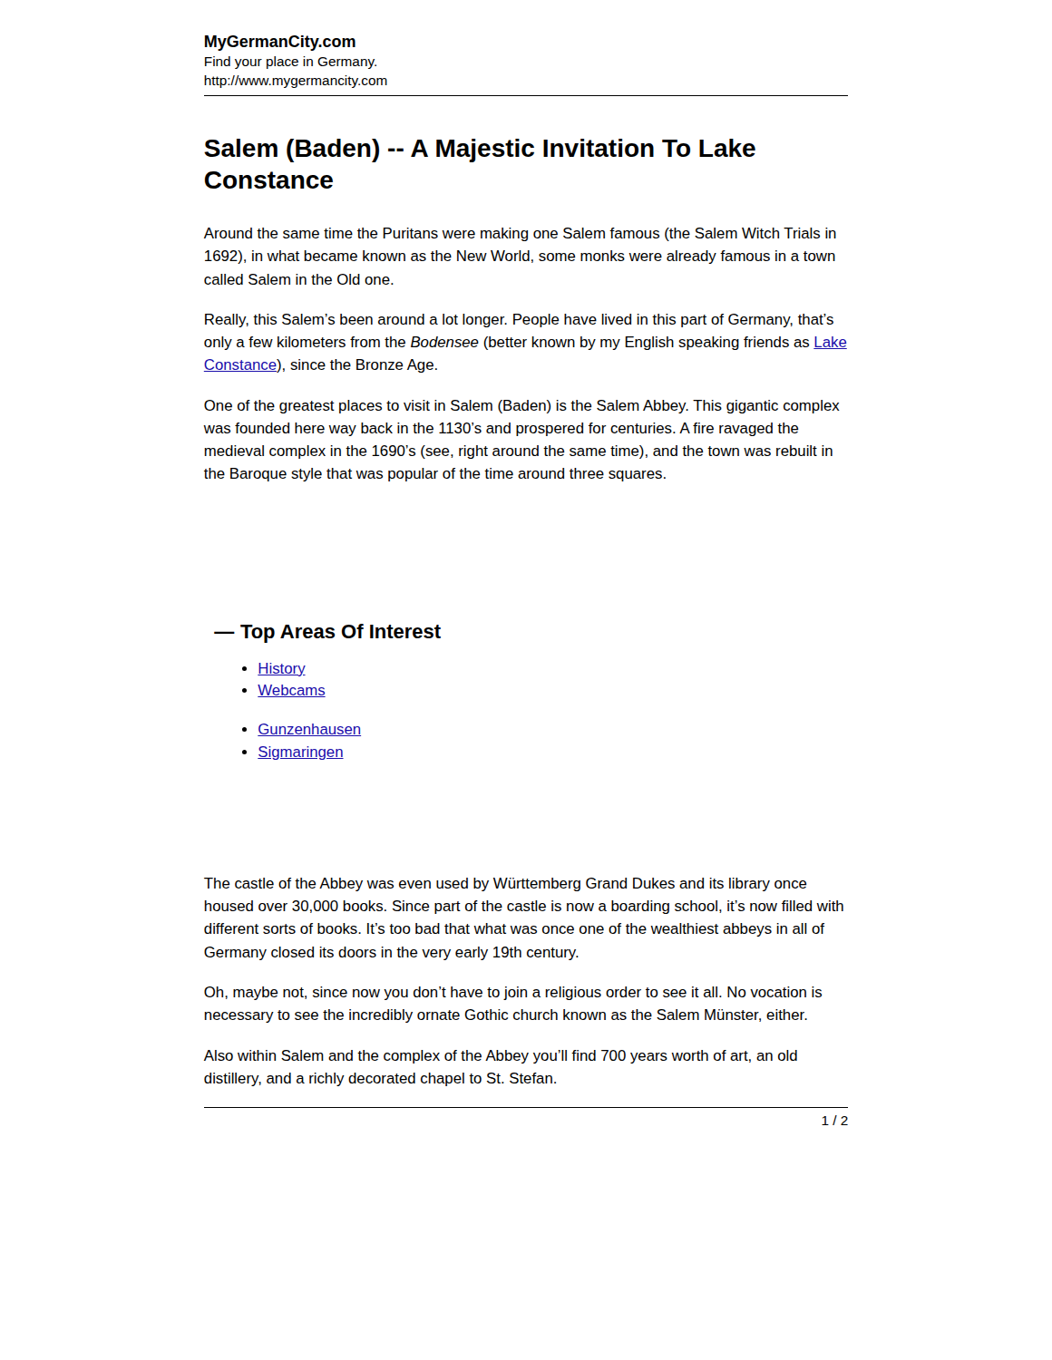MyGermanCity.com
Find your place in Germany.
http://www.mygermancity.com
Salem (Baden) -- A Majestic Invitation To Lake Constance
Around the same time the Puritans were making one Salem famous (the Salem Witch Trials in 1692), in what became known as the New World, some monks were already famous in a town called Salem in the Old one.
Really, this Salem’s been around a lot longer. People have lived in this part of Germany, that’s only a few kilometers from the Bodensee (better known by my English speaking friends as Lake Constance), since the Bronze Age.
One of the greatest places to visit in Salem (Baden) is the Salem Abbey. This gigantic complex was founded here way back in the 1130’s and prospered for centuries. A fire ravaged the medieval complex in the 1690’s (see, right around the same time), and the town was rebuilt in the Baroque style that was popular of the time around three squares.
— Top Areas Of Interest
History
Webcams
Gunzenhausen
Sigmaringen
The castle of the Abbey was even used by Württemberg Grand Dukes and its library once housed over 30,000 books. Since part of the castle is now a boarding school, it’s now filled with different sorts of books. It’s too bad that what was once one of the wealthiest abbeys in all of Germany closed its doors in the very early 19th century.
Oh, maybe not, since now you don’t have to join a religious order to see it all. No vocation is necessary to see the incredibly ornate Gothic church known as the Salem Münster, either.
Also within Salem and the complex of the Abbey you’ll find 700 years worth of art, an old distillery, and a richly decorated chapel to St. Stefan.
1 / 2